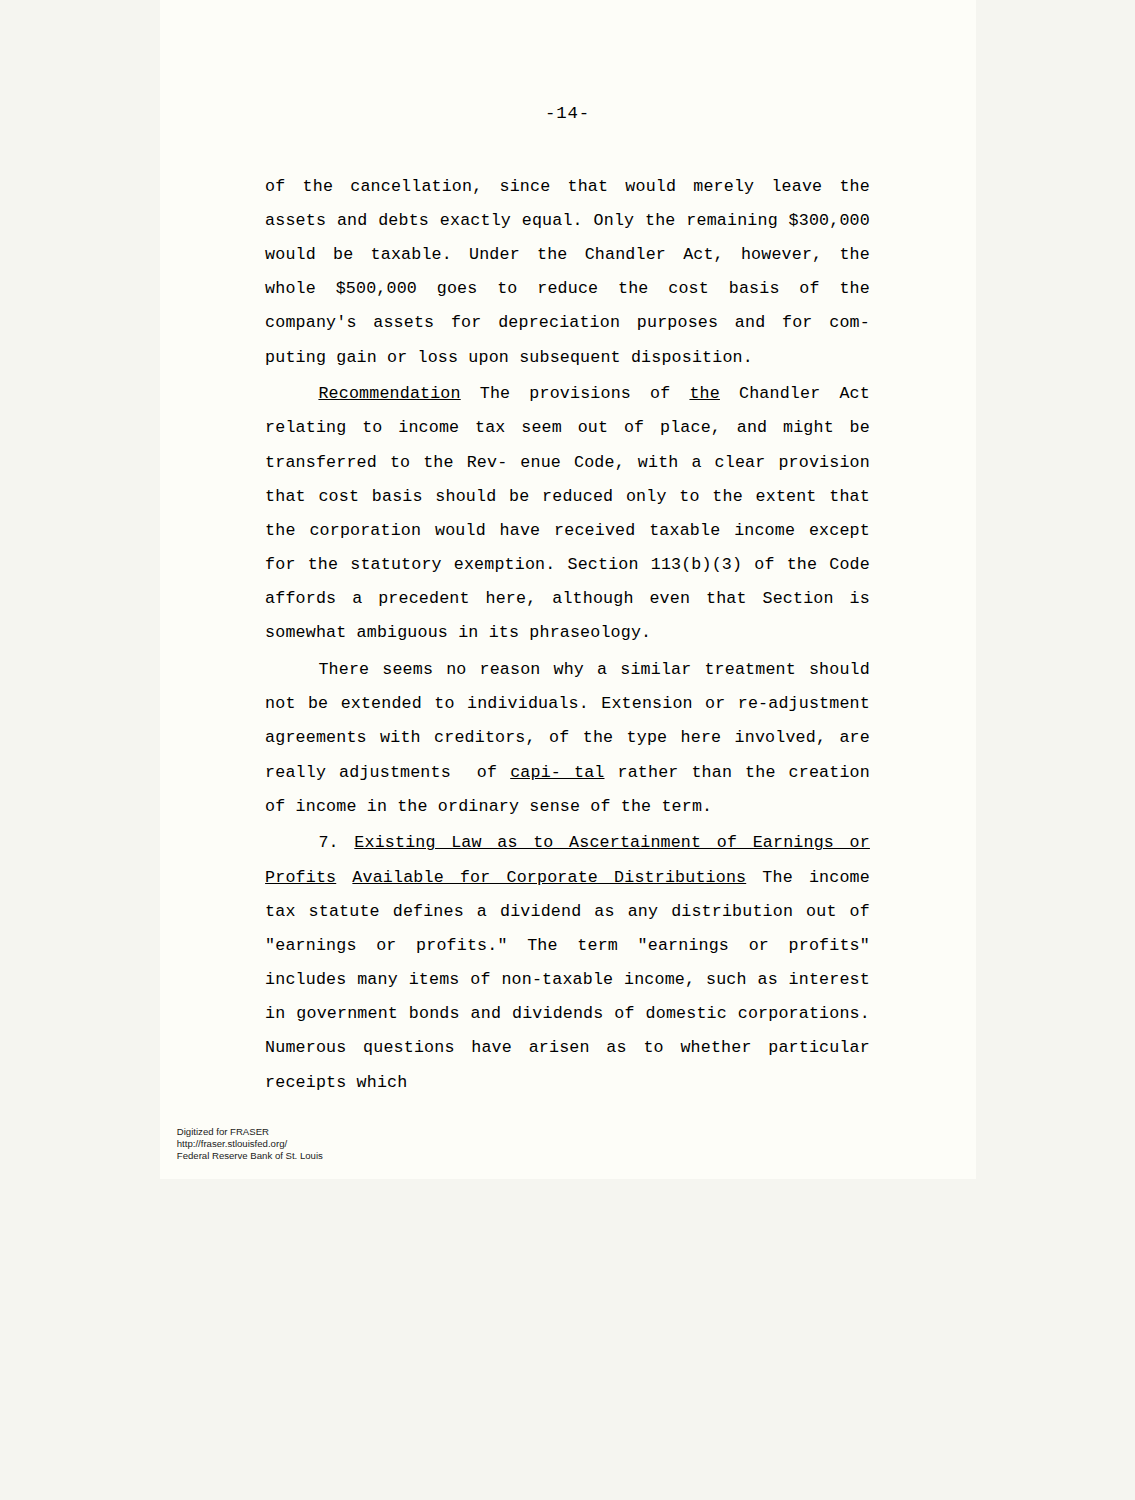-14-
of the cancellation, since that would merely leave the assets and debts exactly equal. Only the remaining $300,000 would be taxable. Under the Chandler Act, however, the whole $500,000 goes to reduce the cost basis of the company's assets for depreciation purposes and for com- puting gain or loss upon subsequent disposition.
Recommendation The provisions of the Chandler Act relating to income tax seem out of place, and might be transferred to the Rev- enue Code, with a clear provision that cost basis should be reduced only to the extent that the corporation would have received taxable income except for the statutory exemption. Section 113(b)(3) of the Code affords a precedent here, although even that Section is somewhat ambiguous in its phraseology.
There seems no reason why a similar treatment should not be extended to individuals. Extension or re-adjustment agreements with creditors, of the type here involved, are really adjustments of capi- tal rather than the creation of income in the ordinary sense of the term.
7. Existing Law as to Ascertainment of Earnings or Profits Available for Corporate Distributions The income tax statute defines a dividend as any distribution out of "earnings or profits." The term "earnings or profits" includes many items of non-taxable income, such as interest in government bonds and dividends of domestic corporations. Numerous questions have arisen as to whether particular receipts which
Digitized for FRASER
http://fraser.stlouisfed.org/
Federal Reserve Bank of St. Louis